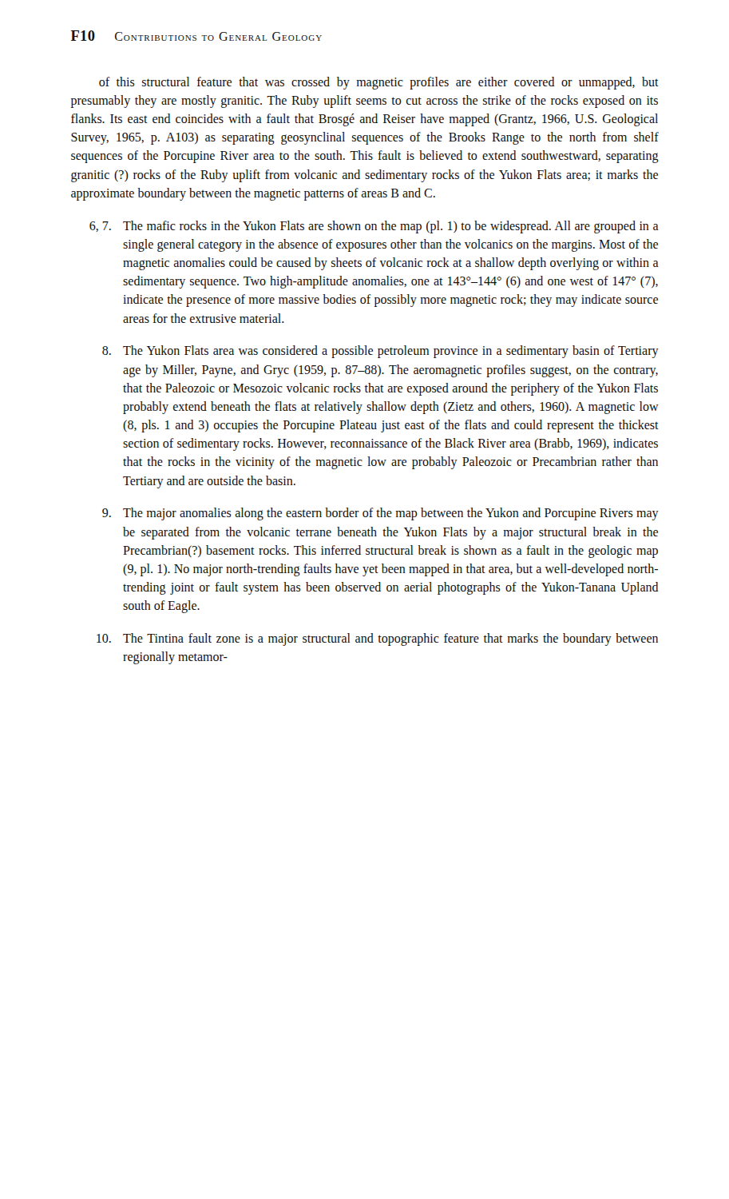F10 Contributions to General Geology
of this structural feature that was crossed by magnetic profiles are either covered or unmapped, but presumably they are mostly granitic. The Ruby uplift seems to cut across the strike of the rocks exposed on its flanks. Its east end coincides with a fault that Brosgé and Reiser have mapped (Grantz, 1966, U.S. Geological Survey, 1965, p. A103) as separating geosynclinal sequences of the Brooks Range to the north from shelf sequences of the Porcupine River area to the south. This fault is believed to extend southwestward, separating granitic (?) rocks of the Ruby uplift from volcanic and sedimentary rocks of the Yukon Flats area; it marks the approximate boundary between the magnetic patterns of areas B and C.
6, 7. The mafic rocks in the Yukon Flats are shown on the map (pl. 1) to be widespread. All are grouped in a single general category in the absence of exposures other than the volcanics on the margins. Most of the magnetic anomalies could be caused by sheets of volcanic rock at a shallow depth overlying or within a sedimentary sequence. Two high-amplitude anomalies, one at 143°–144° (6) and one west of 147° (7), indicate the presence of more massive bodies of possibly more magnetic rock; they may indicate source areas for the extrusive material.
8. The Yukon Flats area was considered a possible petroleum province in a sedimentary basin of Tertiary age by Miller, Payne, and Gryc (1959, p. 87–88). The aeromagnetic profiles suggest, on the contrary, that the Paleozoic or Mesozoic volcanic rocks that are exposed around the periphery of the Yukon Flats probably extend beneath the flats at relatively shallow depth (Zietz and others, 1960). A magnetic low (8, pls. 1 and 3) occupies the Porcupine Plateau just east of the flats and could represent the thickest section of sedimentary rocks. However, reconnaissance of the Black River area (Brabb, 1969), indicates that the rocks in the vicinity of the magnetic low are probably Paleozoic or Precambrian rather than Tertiary and are outside the basin.
9. The major anomalies along the eastern border of the map between the Yukon and Porcupine Rivers may be separated from the volcanic terrane beneath the Yukon Flats by a major structural break in the Precambrian(?) basement rocks. This inferred structural break is shown as a fault in the geologic map (9, pl. 1). No major north-trending faults have yet been mapped in that area, but a well-developed north-trending joint or fault system has been observed on aerial photographs of the Yukon-Tanana Upland south of Eagle.
10. The Tintina fault zone is a major structural and topographic feature that marks the boundary between regionally metamor-